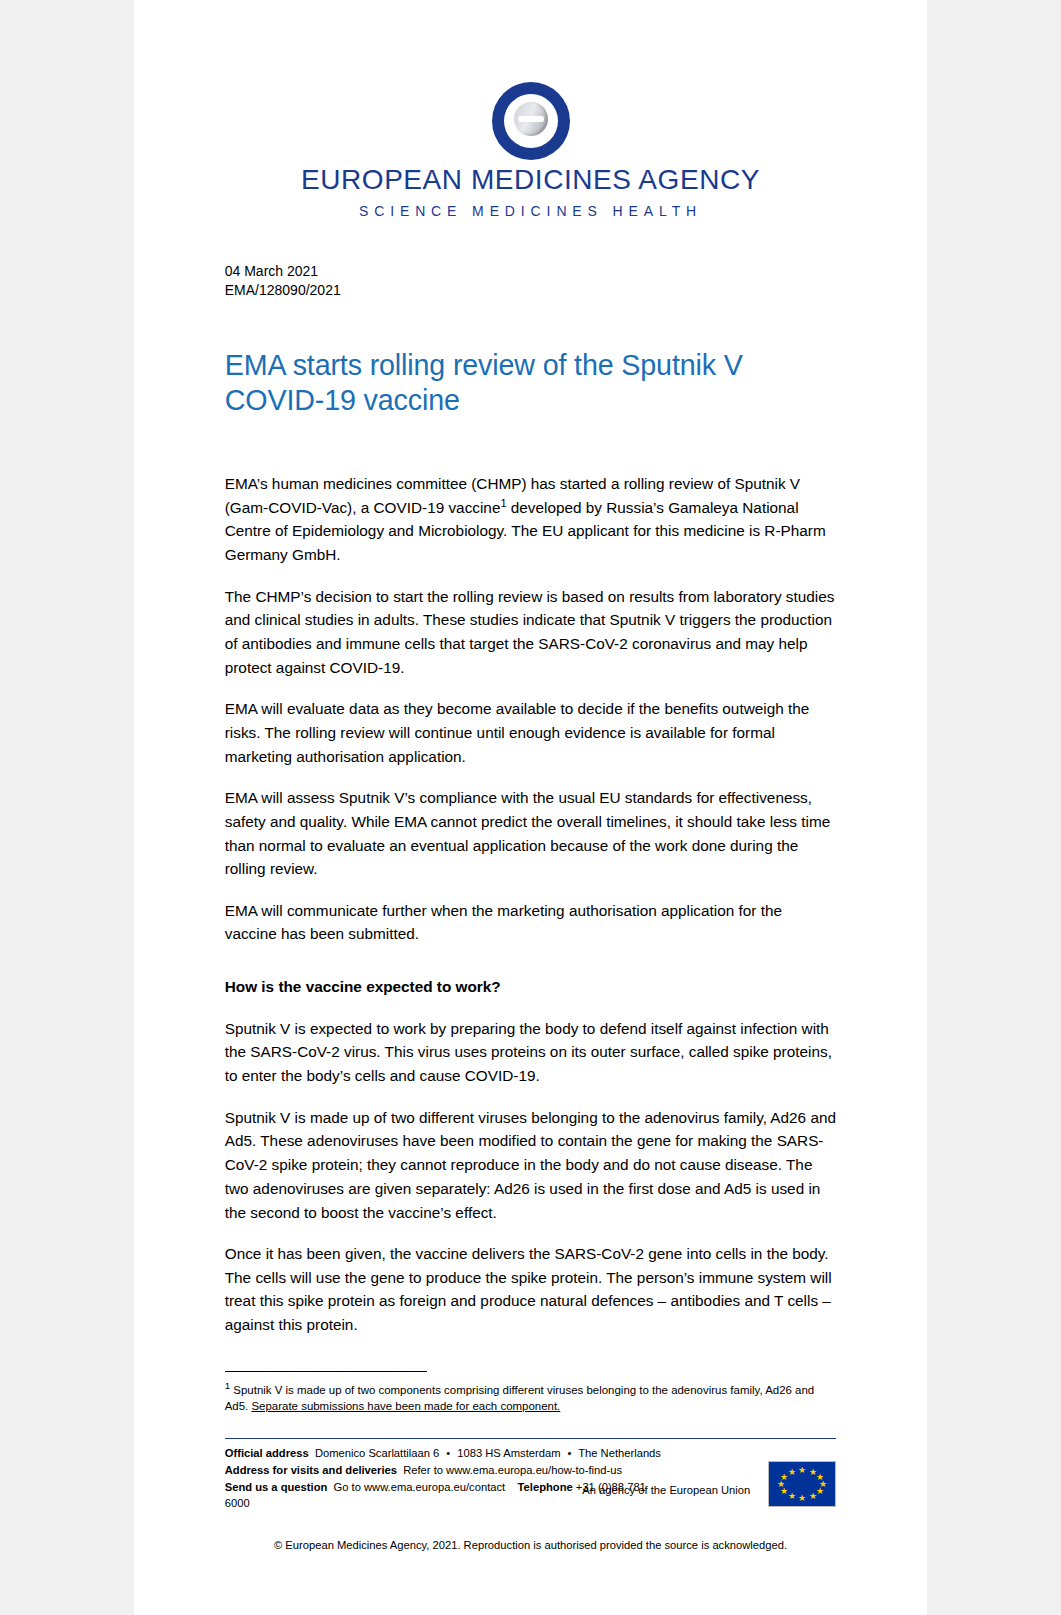EUROPEAN MEDICINES AGENCY
SCIENCE MEDICINES HEALTH
04 March 2021
EMA/128090/2021
EMA starts rolling review of the Sputnik V COVID-19 vaccine
EMA’s human medicines committee (CHMP) has started a rolling review of Sputnik V (Gam-COVID-Vac), a COVID-19 vaccine1 developed by Russia’s Gamaleya National Centre of Epidemiology and Microbiology. The EU applicant for this medicine is R-Pharm Germany GmbH.
The CHMP’s decision to start the rolling review is based on results from laboratory studies and clinical studies in adults. These studies indicate that Sputnik V triggers the production of antibodies and immune cells that target the SARS-CoV-2 coronavirus and may help protect against COVID-19.
EMA will evaluate data as they become available to decide if the benefits outweigh the risks. The rolling review will continue until enough evidence is available for formal marketing authorisation application.
EMA will assess Sputnik V’s compliance with the usual EU standards for effectiveness, safety and quality. While EMA cannot predict the overall timelines, it should take less time than normal to evaluate an eventual application because of the work done during the rolling review.
EMA will communicate further when the marketing authorisation application for the vaccine has been submitted.
How is the vaccine expected to work?
Sputnik V is expected to work by preparing the body to defend itself against infection with the SARS-CoV-2 virus. This virus uses proteins on its outer surface, called spike proteins, to enter the body’s cells and cause COVID-19.
Sputnik V is made up of two different viruses belonging to the adenovirus family, Ad26 and Ad5. These adenoviruses have been modified to contain the gene for making the SARS-CoV-2 spike protein; they cannot reproduce in the body and do not cause disease. The two adenoviruses are given separately: Ad26 is used in the first dose and Ad5 is used in the second to boost the vaccine’s effect.
Once it has been given, the vaccine delivers the SARS-CoV-2 gene into cells in the body. The cells will use the gene to produce the spike protein. The person’s immune system will treat this spike protein as foreign and produce natural defences – antibodies and T cells – against this protein.
1 Sputnik V is made up of two components comprising different viruses belonging to the adenovirus family, Ad26 and Ad5. Separate submissions have been made for each component.
Official address Domenico Scarlattilaan 6 • 1083 HS Amsterdam • The Netherlands
Address for visits and deliveries Refer to www.ema.europa.eu/how-to-find-us
Send us a question Go to www.ema.europa.eu/contact Telephone +31 (0)88 781 6000
An agency of the European Union
★ ★ ★ ★ ★ ★ ★ ★ ★ ★ ★ ★
© European Medicines Agency, 2021. Reproduction is authorised provided the source is acknowledged.